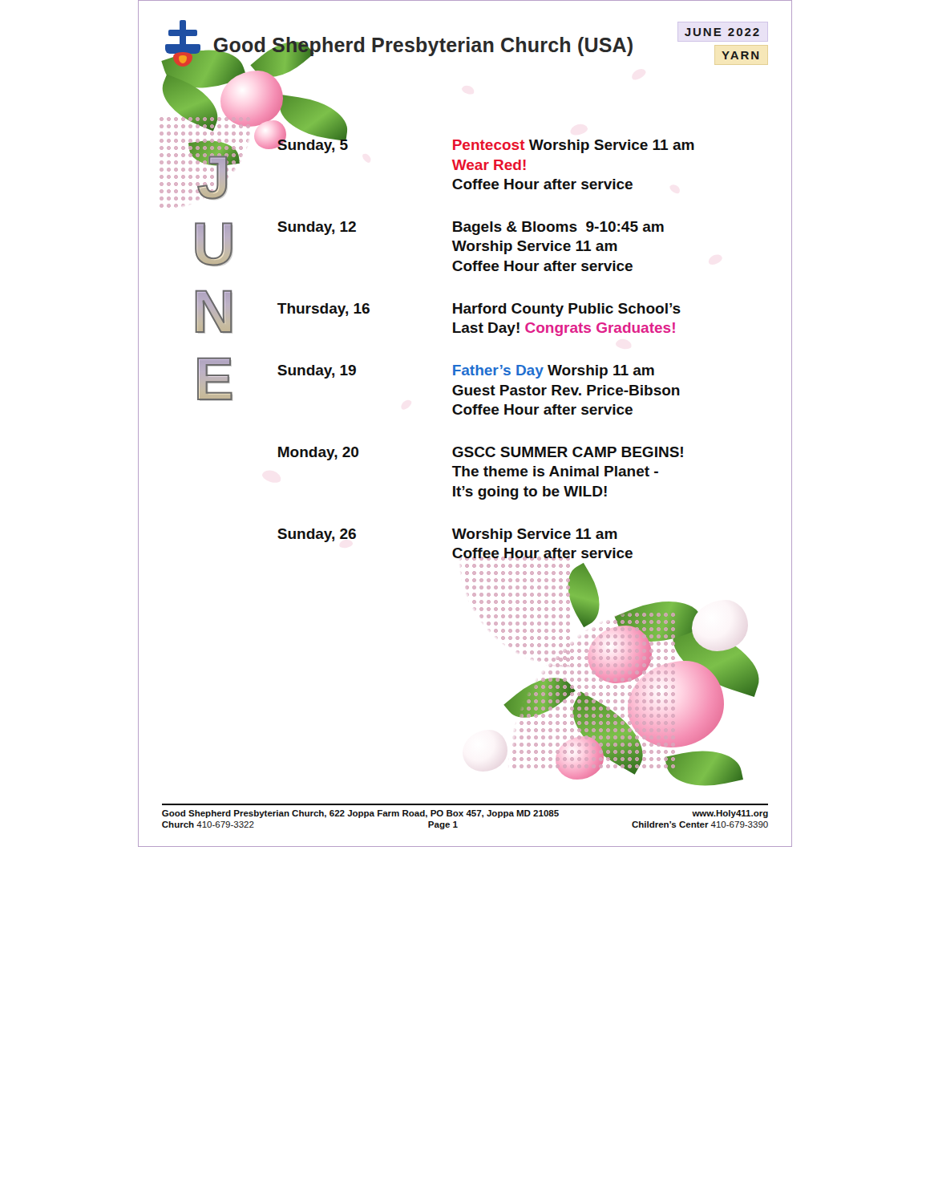Good Shepherd Presbyterian Church (USA)
JUNE 2022
YARN
J U N E
| Sunday, 5 | Pentecost Worship Service 11 am Wear Red! Coffee Hour after service |
| Sunday, 12 | Bagels & Blooms 9-10:45 am Worship Service 11 am Coffee Hour after service |
| Thursday, 16 | Harford County Public School’s Last Day! Congrats Graduates! |
| Sunday, 19 | Father’s Day Worship 11 am Guest Pastor Rev. Price-Bibson Coffee Hour after service |
| Monday, 20 | GSCC SUMMER CAMP BEGINS! The theme is Animal Planet - It’s going to be WILD! |
| Sunday, 26 | Worship Service 11 am Coffee Hour after service |
Good Shepherd Presbyterian Church, 622 Joppa Farm Road, PO Box 457, Joppa MD 21085
www.Holy411.org
Church 410-679-3322
Page 1
Children’s Center 410-679-3390